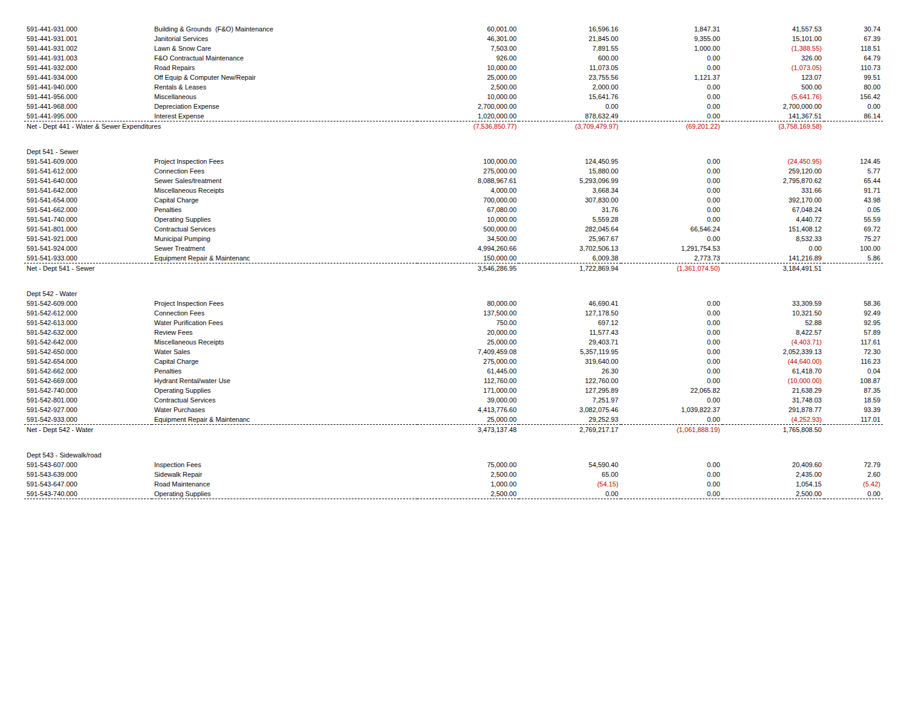| 591-441-931.000 | Building & Grounds (F&O) Maintenance | 60,001.00 | 16,596.16 | 1,847.31 | 41,557.53 | 30.74 |
| 591-441-931.001 | Janitorial Services | 46,301.00 | 21,845.00 | 9,355.00 | 15,101.00 | 67.39 |
| 591-441-931.002 | Lawn & Snow Care | 7,503.00 | 7,891.55 | 1,000.00 | (1,388.55) | 118.51 |
| 591-441-931.003 | F&O Contractual Maintenance | 926.00 | 600.00 | 0.00 | 326.00 | 64.79 |
| 591-441-932.000 | Road Repairs | 10,000.00 | 11,073.05 | 0.00 | (1,073.05) | 110.73 |
| 591-441-934.000 | Off Equip & Computer New/Repair | 25,000.00 | 23,755.56 | 1,121.37 | 123.07 | 99.51 |
| 591-441-940.000 | Rentals & Leases | 2,500.00 | 2,000.00 | 0.00 | 500.00 | 80.00 |
| 591-441-956.000 | Miscellaneous | 10,000.00 | 15,641.76 | 0.00 | (5,641.76) | 156.42 |
| 591-441-968.000 | Depreciation Expense | 2,700,000.00 | 0.00 | 0.00 | 2,700,000.00 | 0.00 |
| 591-441-995.000 | Interest Expense | 1,020,000.00 | 878,632.49 | 0.00 | 141,367.51 | 86.14 |
| Net - Dept 441 - Water & Sewer Expenditures | (7,536,850.77) | (3,709,479.97) | (69,201.22) | (3,758,169.58) | |
| Dept 541 - Sewer |
| 591-541-609.000 | Project Inspection Fees | 100,000.00 | 124,450.95 | 0.00 | (24,450.95) | 124.45 |
| 591-541-612.000 | Connection Fees | 275,000.00 | 15,880.00 | 0.00 | 259,120.00 | 5.77 |
| 591-541-640.000 | Sewer Sales/treatment | 8,088,967.61 | 5,293,096.99 | 0.00 | 2,795,870.62 | 65.44 |
| 591-541-642.000 | Miscellaneous Receipts | 4,000.00 | 3,668.34 | 0.00 | 331.66 | 91.71 |
| 591-541-654.000 | Capital Charge | 700,000.00 | 307,830.00 | 0.00 | 392,170.00 | 43.98 |
| 591-541-662.000 | Penalties | 67,080.00 | 31.76 | 0.00 | 67,048.24 | 0.05 |
| 591-541-740.000 | Operating Supplies | 10,000.00 | 5,559.28 | 0.00 | 4,440.72 | 55.59 |
| 591-541-801.000 | Contractual Services | 500,000.00 | 282,045.64 | 66,546.24 | 151,408.12 | 69.72 |
| 591-541-921.000 | Municipal Pumping | 34,500.00 | 25,967.67 | 0.00 | 8,532.33 | 75.27 |
| 591-541-924.000 | Sewer Treatment | 4,994,260.66 | 3,702,506.13 | 1,291,754.53 | 0.00 | 100.00 |
| 591-541-933.000 | Equipment Repair & Maintenanc | 150,000.00 | 6,009.38 | 2,773.73 | 141,216.89 | 5.86 |
| Net - Dept 541 - Sewer | 3,546,286.95 | 1,722,869.94 | (1,361,074.50) | 3,184,491.51 | |
| Dept 542 - Water |
| 591-542-609.000 | Project Inspection Fees | 80,000.00 | 46,690.41 | 0.00 | 33,309.59 | 58.36 |
| 591-542-612.000 | Connection Fees | 137,500.00 | 127,178.50 | 0.00 | 10,321.50 | 92.49 |
| 591-542-613.000 | Water Purification Fees | 750.00 | 697.12 | 0.00 | 52.88 | 92.95 |
| 591-542-632.000 | Review Fees | 20,000.00 | 11,577.43 | 0.00 | 8,422.57 | 57.89 |
| 591-542-642.000 | Miscellaneous Receipts | 25,000.00 | 29,403.71 | 0.00 | (4,403.71) | 117.61 |
| 591-542-650.000 | Water Sales | 7,409,459.08 | 5,357,119.95 | 0.00 | 2,052,339.13 | 72.30 |
| 591-542-654.000 | Capital Charge | 275,000.00 | 319,640.00 | 0.00 | (44,640.00) | 116.23 |
| 591-542-662.000 | Penalties | 61,445.00 | 26.30 | 0.00 | 61,418.70 | 0.04 |
| 591-542-669.000 | Hydrant Rental/water Use | 112,760.00 | 122,760.00 | 0.00 | (10,000.00) | 108.87 |
| 591-542-740.000 | Operating Supplies | 171,000.00 | 127,295.89 | 22,065.82 | 21,638.29 | 87.35 |
| 591-542-801.000 | Contractual Services | 39,000.00 | 7,251.97 | 0.00 | 31,748.03 | 18.59 |
| 591-542-927.000 | Water Purchases | 4,413,776.60 | 3,082,075.46 | 1,039,822.37 | 291,878.77 | 93.39 |
| 591-542-933.000 | Equipment Repair & Maintenanc | 25,000.00 | 29,252.93 | 0.00 | (4,252.93) | 117.01 |
| Net - Dept 542 - Water | 3,473,137.48 | 2,769,217.17 | (1,061,888.19) | 1,765,808.50 | |
| Dept 543 - Sidewalk/road |
| 591-543-607.000 | Inspection Fees | 75,000.00 | 54,590.40 | 0.00 | 20,409.60 | 72.79 |
| 591-543-639.000 | Sidewalk Repair | 2,500.00 | 65.00 | 0.00 | 2,435.00 | 2.60 |
| 591-543-647.000 | Road Maintenance | 1,000.00 | (54.15) | 0.00 | 1,054.15 | (5.42) |
| 591-543-740.000 | Operating Supplies | 2,500.00 | 0.00 | 0.00 | 2,500.00 | 0.00 |